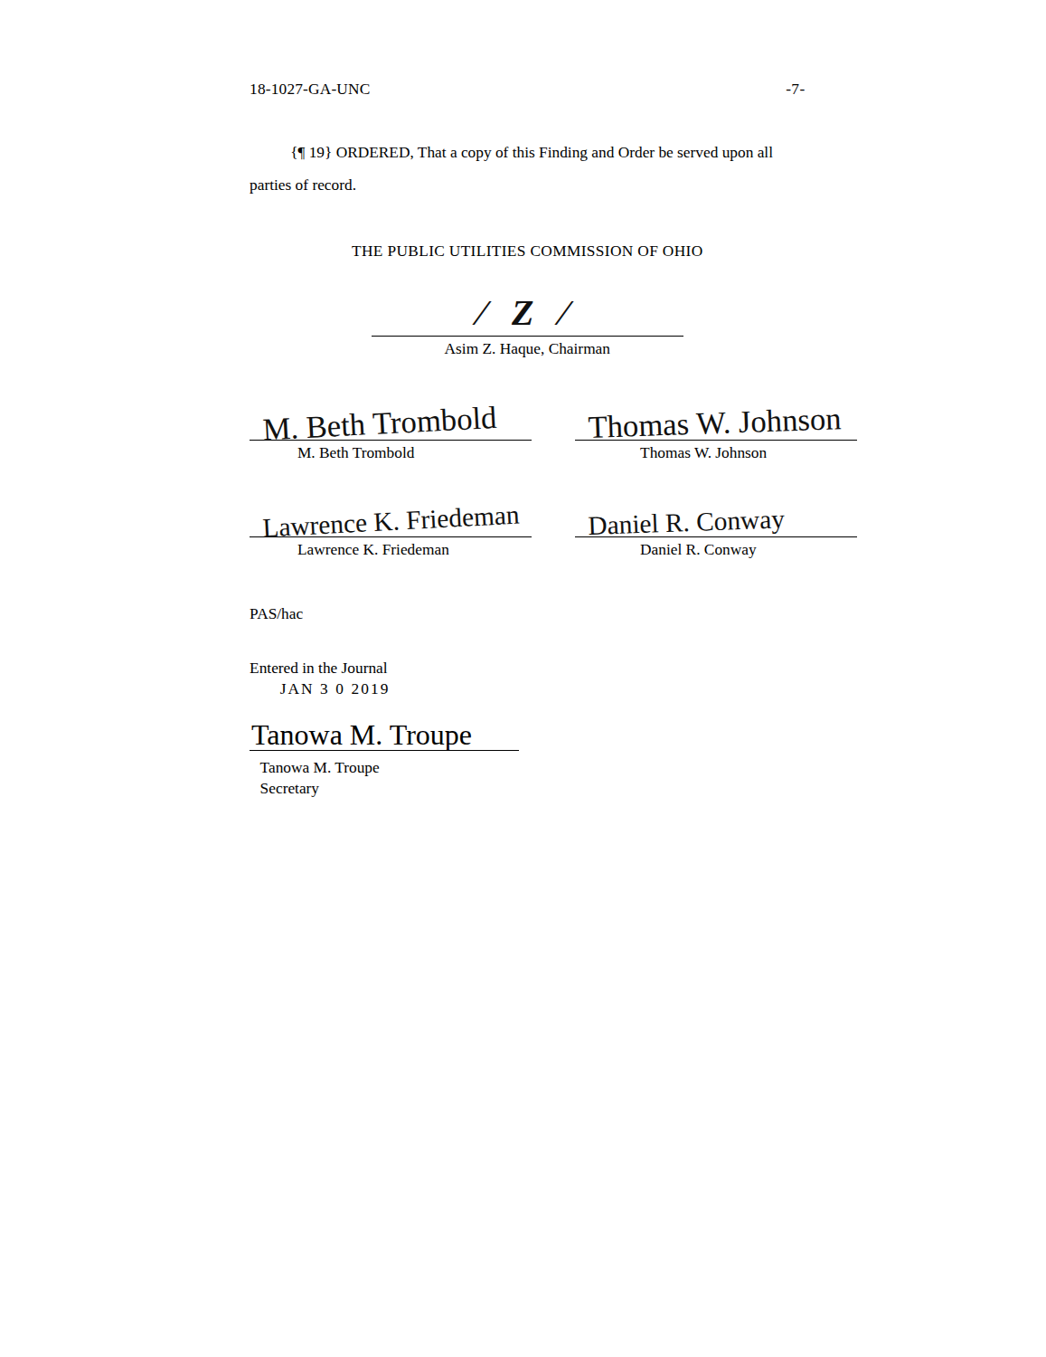18-1027-GA-UNC -7-
{¶ 19} ORDERED, That a copy of this Finding and Order be served upon all parties of record.
THE PUBLIC UTILITIES COMMISSION OF OHIO
⁄ Z ⁄
Asim Z. Haque, Chairman
M. Beth Trombold
M. Beth Trombold
Thomas W. Johnson
Thomas W. Johnson
Lawrence K. Friedeman
Lawrence K. Friedeman
Daniel R. Conway
Daniel R. Conway
PAS/hac
Entered in the Journal
JAN 3 0 2019
Tanowa M. Troupe
Tanowa M. Troupe
Secretary